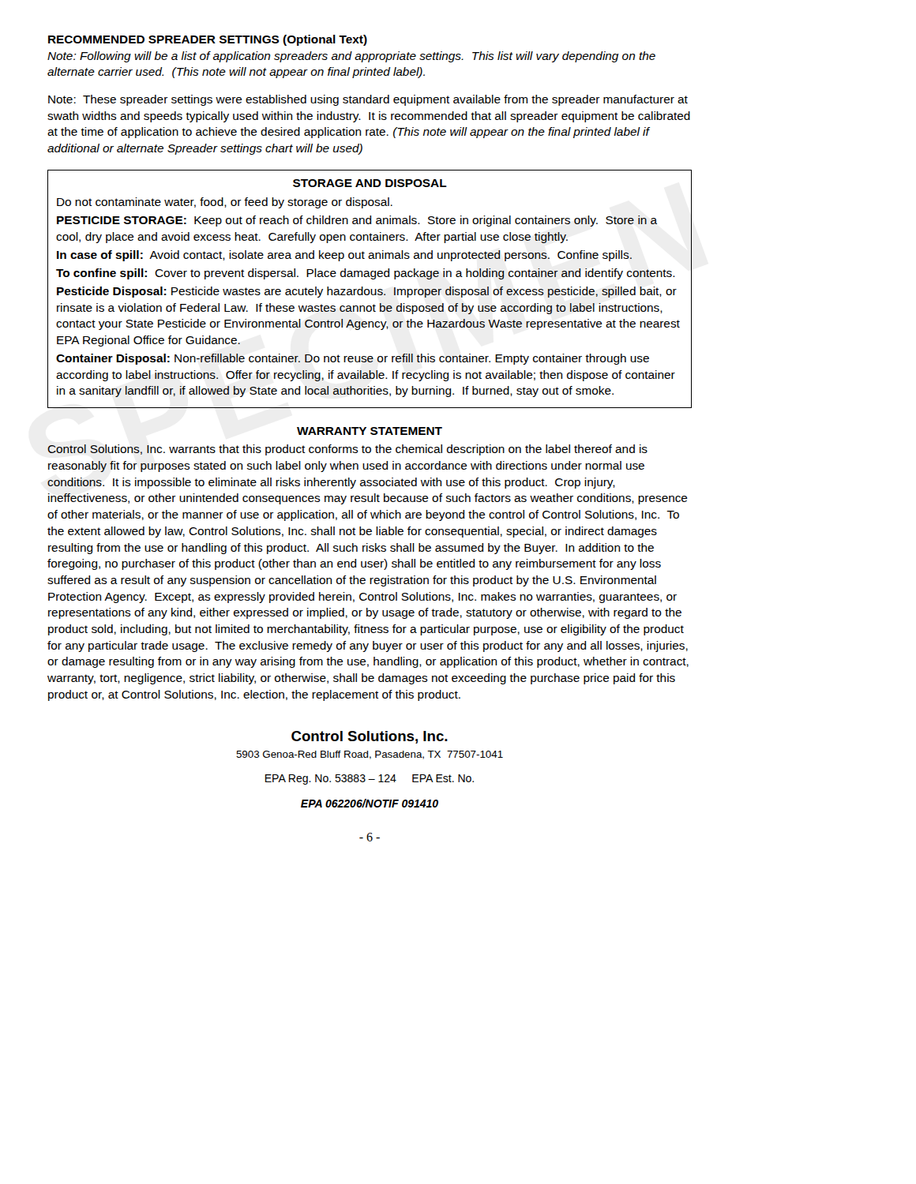SPECIMEN
RECOMMENDED SPREADER SETTINGS (Optional Text)
Note: Following will be a list of application spreaders and appropriate settings. This list will vary depending on the alternate carrier used. (This note will not appear on final printed label).
Note: These spreader settings were established using standard equipment available from the spreader manufacturer at swath widths and speeds typically used within the industry. It is recommended that all spreader equipment be calibrated at the time of application to achieve the desired application rate. (This note will appear on the final printed label if additional or alternate Spreader settings chart will be used)
STORAGE AND DISPOSAL
Do not contaminate water, food, or feed by storage or disposal.
PESTICIDE STORAGE: Keep out of reach of children and animals. Store in original containers only. Store in a cool, dry place and avoid excess heat. Carefully open containers. After partial use close tightly.
In case of spill: Avoid contact, isolate area and keep out animals and unprotected persons. Confine spills.
To confine spill: Cover to prevent dispersal. Place damaged package in a holding container and identify contents.
Pesticide Disposal: Pesticide wastes are acutely hazardous. Improper disposal of excess pesticide, spilled bait, or rinsate is a violation of Federal Law. If these wastes cannot be disposed of by use according to label instructions, contact your State Pesticide or Environmental Control Agency, or the Hazardous Waste representative at the nearest EPA Regional Office for Guidance.
Container Disposal: Non-refillable container. Do not reuse or refill this container. Empty container through use according to label instructions. Offer for recycling, if available. If recycling is not available; then dispose of container in a sanitary landfill or, if allowed by State and local authorities, by burning. If burned, stay out of smoke.
WARRANTY STATEMENT
Control Solutions, Inc. warrants that this product conforms to the chemical description on the label thereof and is reasonably fit for purposes stated on such label only when used in accordance with directions under normal use conditions. It is impossible to eliminate all risks inherently associated with use of this product. Crop injury, ineffectiveness, or other unintended consequences may result because of such factors as weather conditions, presence of other materials, or the manner of use or application, all of which are beyond the control of Control Solutions, Inc. To the extent allowed by law, Control Solutions, Inc. shall not be liable for consequential, special, or indirect damages resulting from the use or handling of this product. All such risks shall be assumed by the Buyer. In addition to the foregoing, no purchaser of this product (other than an end user) shall be entitled to any reimbursement for any loss suffered as a result of any suspension or cancellation of the registration for this product by the U.S. Environmental Protection Agency. Except, as expressly provided herein, Control Solutions, Inc. makes no warranties, guarantees, or representations of any kind, either expressed or implied, or by usage of trade, statutory or otherwise, with regard to the product sold, including, but not limited to merchantability, fitness for a particular purpose, use or eligibility of the product for any particular trade usage. The exclusive remedy of any buyer or user of this product for any and all losses, injuries, or damage resulting from or in any way arising from the use, handling, or application of this product, whether in contract, warranty, tort, negligence, strict liability, or otherwise, shall be damages not exceeding the purchase price paid for this product or, at Control Solutions, Inc. election, the replacement of this product.
Control Solutions, Inc.
5903 Genoa-Red Bluff Road, Pasadena, TX 77507-1041
EPA Reg. No. 53883 – 124 EPA Est. No.
EPA 062206/NOTIF 091410
- 6 -